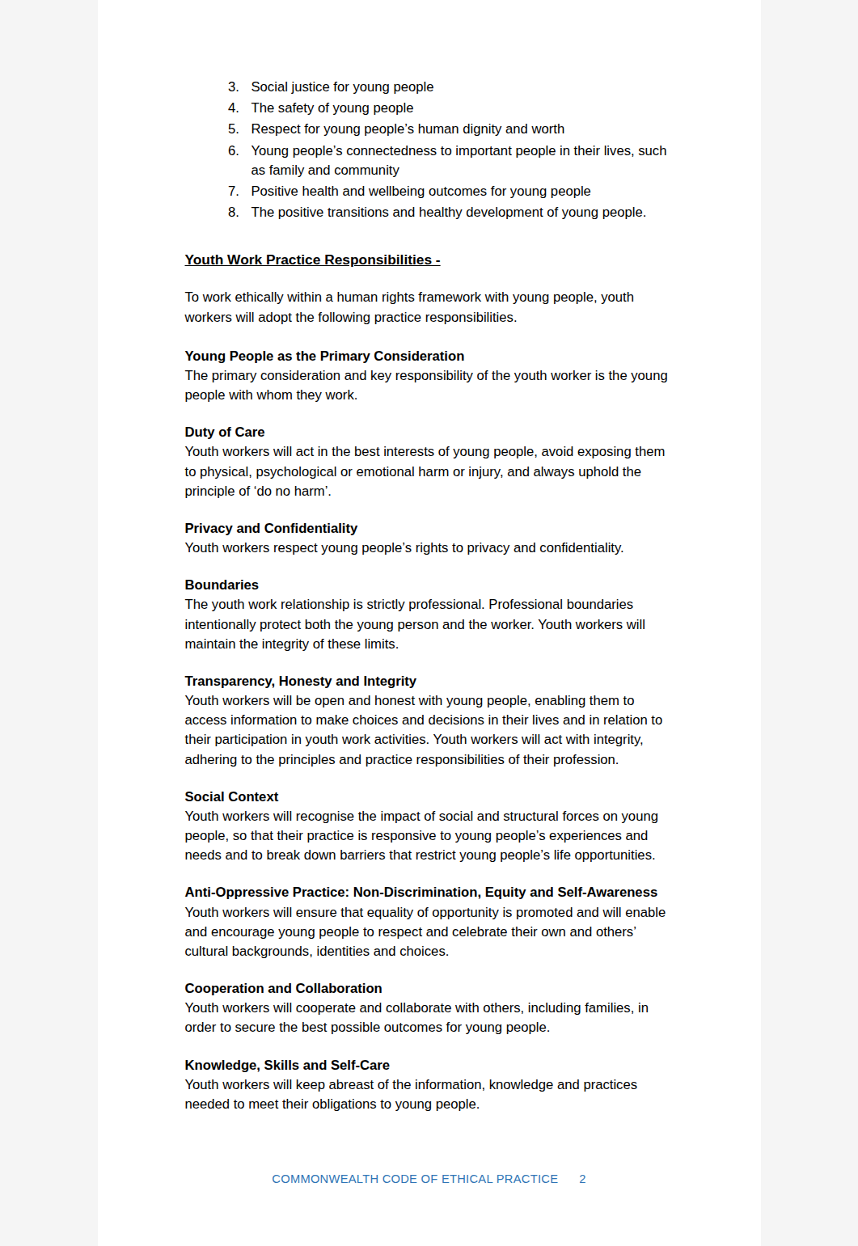Social justice for young people
The safety of young people
Respect for young people’s human dignity and worth
Young people’s connectedness to important people in their lives, such as family and community
Positive health and wellbeing outcomes for young people
The positive transitions and healthy development of young people.
Youth Work Practice Responsibilities -
To work ethically within a human rights framework with young people, youth workers will adopt the following practice responsibilities.
Young People as the Primary Consideration
The primary consideration and key responsibility of the youth worker is the young people with whom they work.
Duty of Care
Youth workers will act in the best interests of young people, avoid exposing them to physical, psychological or emotional harm or injury, and always uphold the principle of ‘do no harm’.
Privacy and Confidentiality
Youth workers respect young people’s rights to privacy and confidentiality.
Boundaries
The youth work relationship is strictly professional. Professional boundaries intentionally protect both the young person and the worker. Youth workers will maintain the integrity of these limits.
Transparency, Honesty and Integrity
Youth workers will be open and honest with young people, enabling them to access information to make choices and decisions in their lives and in relation to their participation in youth work activities. Youth workers will act with integrity, adhering to the principles and practice responsibilities of their profession.
Social Context
Youth workers will recognise the impact of social and structural forces on young people, so that their practice is responsive to young people’s experiences and needs and to break down barriers that restrict young people’s life opportunities.
Anti-Oppressive Practice: Non-Discrimination, Equity and Self-Awareness
Youth workers will ensure that equality of opportunity is promoted and will enable and encourage young people to respect and celebrate their own and others’ cultural backgrounds, identities and choices.
Cooperation and Collaboration
Youth workers will cooperate and collaborate with others, including families, in order to secure the best possible outcomes for young people.
Knowledge, Skills and Self-Care
Youth workers will keep abreast of the information, knowledge and practices needed to meet their obligations to young people.
COMMONWEALTH CODE OF ETHICAL PRACTICE2